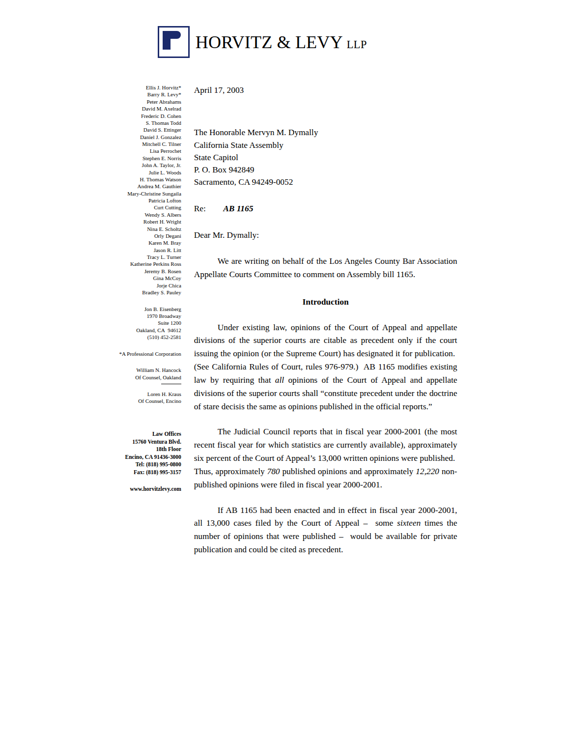HORVITZ & LEVY LLP
Ellis J. Horvitz*
Barry R. Levy*
Peter Abrahams
David M. Axelrad
Frederic D. Cohen
S. Thomas Todd
David S. Ettinger
Daniel J. Gonzalez
Mitchell C. Tilner
Lisa Perrochet
Stephen E. Norris
John A. Taylor, Jr.
Julie L. Woods
H. Thomas Watson
Andrea M. Gauthier
Mary-Christine Sungaila
Patricia Lofton
Curt Cutting
Wendy S. Albers
Robert H. Wright
Nina E. Scholtz
Orly Degani
Karen M. Bray
Jason R. Litt
Tracy L. Turner
Katherine Perkins Ross
Jeremy B. Rosen
Gina McCoy
Jorje Chica
Bradley S. Pauley
Jon B. Eisenberg
1970 Broadway
Suite 1200
Oakland, CA 94612
(510) 452-2581
*A Professional Corporation
William N. Hancock
Of Counsel, Oakland
Loren H. Kraus
Of Counsel, Encino
Law Offices
15760 Ventura Blvd.
18th Floor
Encino, CA 91436-3000
Tel: (818) 995-0800
Fax: (818) 995-3157
www.horvitzlevy.com
April 17, 2003
The Honorable Mervyn M. Dymally
California State Assembly
State Capitol
P. O. Box 942849
Sacramento, CA 94249-0052
Re: AB 1165
Dear Mr. Dymally:
We are writing on behalf of the Los Angeles County Bar Association Appellate Courts Committee to comment on Assembly bill 1165.
Introduction
Under existing law, opinions of the Court of Appeal and appellate divisions of the superior courts are citable as precedent only if the court issuing the opinion (or the Supreme Court) has designated it for publication. (See California Rules of Court, rules 976-979.) AB 1165 modifies existing law by requiring that all opinions of the Court of Appeal and appellate divisions of the superior courts shall “constitute precedent under the doctrine of stare decisis the same as opinions published in the official reports.”
The Judicial Council reports that in fiscal year 2000-2001 (the most recent fiscal year for which statistics are currently available), approximately six percent of the Court of Appeal’s 13,000 written opinions were published. Thus, approximately 780 published opinions and approximately 12,220 non-published opinions were filed in fiscal year 2000-2001.
If AB 1165 had been enacted and in effect in fiscal year 2000-2001, all 13,000 cases filed by the Court of Appeal – some sixteen times the number of opinions that were published – would be available for private publication and could be cited as precedent.